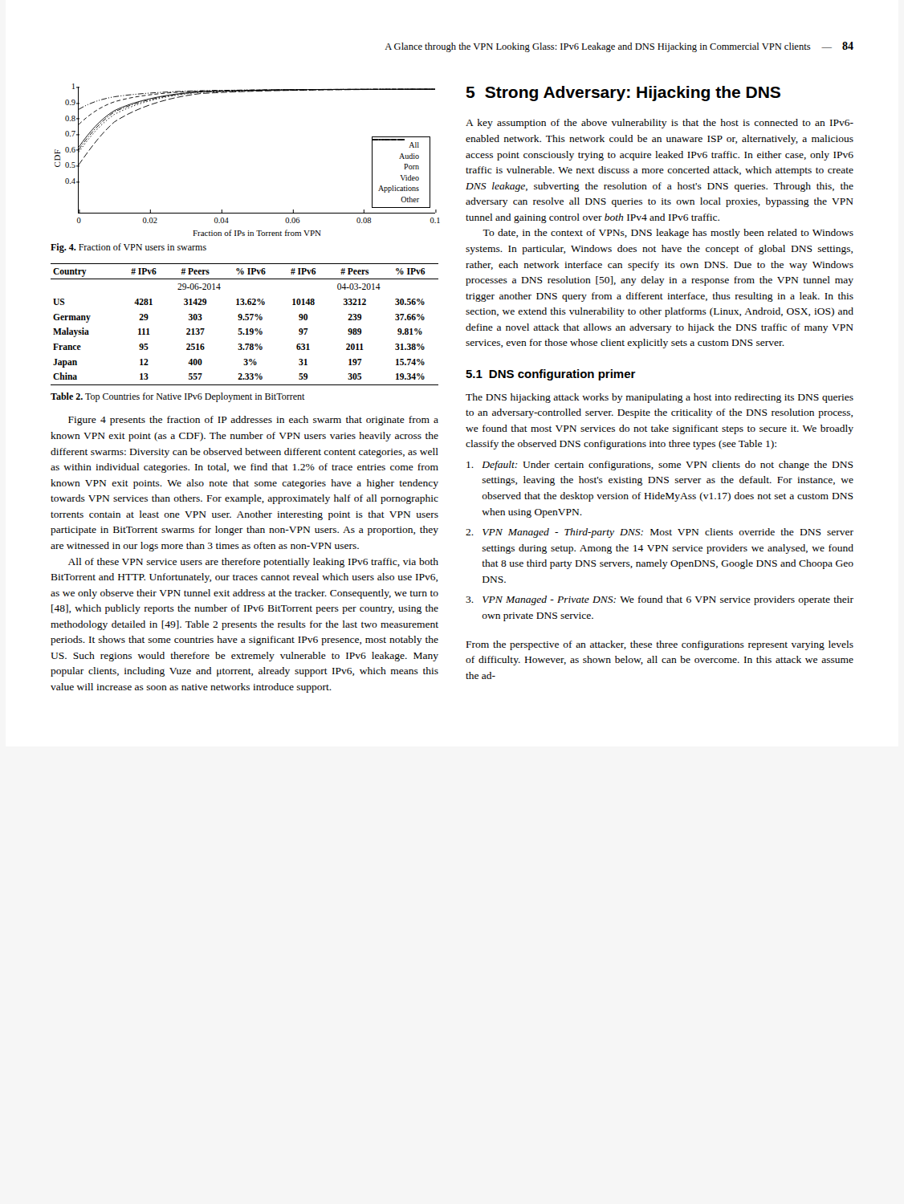A Glance through the VPN Looking Glass: IPv6 Leakage and DNS Hijacking in Commercial VPN clients — 84
CDF
1
0.9
0.8
0.7
0.6
0.5
0.4
0
0.02
0.04
0.06
0.08
0.1
Fraction of IPs in Torrent from VPN
| All | |
| Audio | |
| Porn | |
| Video | |
| Applications | |
| Other | |
Fig. 4. Fraction of VPN users in swarms
| Country | # IPv6 | # Peers | % IPv6 | # IPv6 | # Peers | % IPv6 |
| --- | --- | --- | --- | --- | --- | --- |
| | 29-06-2014 | 04-03-2014 |
| US | 4281 | 31429 | 13.62% | 10148 | 33212 | 30.56% |
| Germany | 29 | 303 | 9.57% | 90 | 239 | 37.66% |
| Malaysia | 111 | 2137 | 5.19% | 97 | 989 | 9.81% |
| France | 95 | 2516 | 3.78% | 631 | 2011 | 31.38% |
| Japan | 12 | 400 | 3% | 31 | 197 | 15.74% |
| China | 13 | 557 | 2.33% | 59 | 305 | 19.34% |
Table 2. Top Countries for Native IPv6 Deployment in BitTorrent
Figure 4 presents the fraction of IP addresses in each swarm that originate from a known VPN exit point (as a CDF). The number of VPN users varies heavily across the different swarms: Diversity can be observed between different content categories, as well as within individual categories. In total, we find that 1.2% of trace entries come from known VPN exit points. We also note that some categories have a higher tendency towards VPN services than others. For example, approximately half of all pornographic torrents contain at least one VPN user. Another interesting point is that VPN users participate in BitTorrent swarms for longer than non-VPN users. As a proportion, they are witnessed in our logs more than 3 times as often as non-VPN users.
All of these VPN service users are therefore potentially leaking IPv6 traffic, via both BitTorrent and HTTP. Unfortunately, our traces cannot reveal which users also use IPv6, as we only observe their VPN tunnel exit address at the tracker. Consequently, we turn to [48], which publicly reports the number of IPv6 BitTorrent peers per country, using the methodology detailed in [49]. Table 2 presents the results for the last two measurement periods. It shows that some countries have a significant IPv6 presence, most notably the US. Such regions would therefore be extremely vulnerable to IPv6 leakage. Many popular clients, including Vuze and μtorrent, already support IPv6, which means this value will increase as soon as native networks introduce support.
5 Strong Adversary: Hijacking the DNS
A key assumption of the above vulnerability is that the host is connected to an IPv6-enabled network. This network could be an unaware ISP or, alternatively, a malicious access point consciously trying to acquire leaked IPv6 traffic. In either case, only IPv6 traffic is vulnerable. We next discuss a more concerted attack, which attempts to create DNS leakage, subverting the resolution of a host's DNS queries. Through this, the adversary can resolve all DNS queries to its own local proxies, bypassing the VPN tunnel and gaining control over both IPv4 and IPv6 traffic.
To date, in the context of VPNs, DNS leakage has mostly been related to Windows systems. In particular, Windows does not have the concept of global DNS settings, rather, each network interface can specify its own DNS. Due to the way Windows processes a DNS resolution [50], any delay in a response from the VPN tunnel may trigger another DNS query from a different interface, thus resulting in a leak. In this section, we extend this vulnerability to other platforms (Linux, Android, OSX, iOS) and define a novel attack that allows an adversary to hijack the DNS traffic of many VPN services, even for those whose client explicitly sets a custom DNS server.
5.1 DNS configuration primer
The DNS hijacking attack works by manipulating a host into redirecting its DNS queries to an adversary-controlled server. Despite the criticality of the DNS resolution process, we found that most VPN services do not take significant steps to secure it. We broadly classify the observed DNS configurations into three types (see Table 1):
Default: Under certain configurations, some VPN clients do not change the DNS settings, leaving the host's existing DNS server as the default. For instance, we observed that the desktop version of HideMyAss (v1.17) does not set a custom DNS when using OpenVPN.
VPN Managed - Third-party DNS: Most VPN clients override the DNS server settings during setup. Among the 14 VPN service providers we analysed, we found that 8 use third party DNS servers, namely OpenDNS, Google DNS and Choopa Geo DNS.
VPN Managed - Private DNS: We found that 6 VPN service providers operate their own private DNS service.
From the perspective of an attacker, these three configurations represent varying levels of difficulty. However, as shown below, all can be overcome. In this attack we assume the ad-